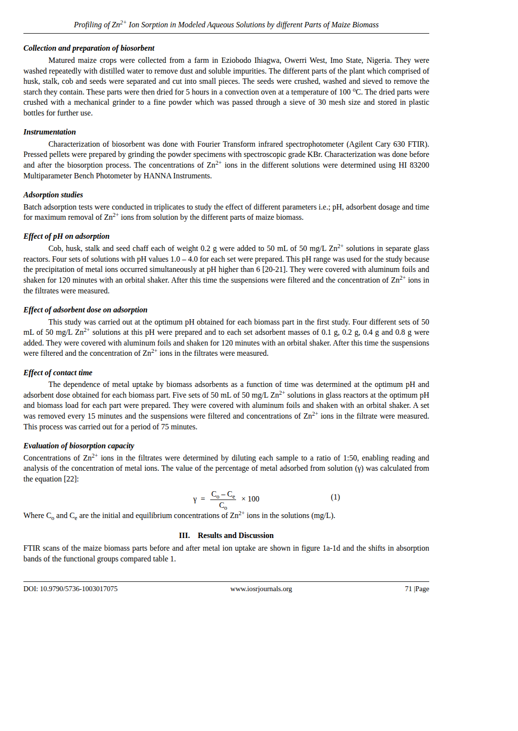Profiling of Zn2+ Ion Sorption in Modeled Aqueous Solutions by different Parts of Maize Biomass
Collection and preparation of biosorbent
Matured maize crops were collected from a farm in Eziobodo Ihiagwa, Owerri West, Imo State, Nigeria. They were washed repeatedly with distilled water to remove dust and soluble impurities. The different parts of the plant which comprised of husk, stalk, cob and seeds were separated and cut into small pieces. The seeds were crushed, washed and sieved to remove the starch they contain. These parts were then dried for 5 hours in a convection oven at a temperature of 100 oC. The dried parts were crushed with a mechanical grinder to a fine powder which was passed through a sieve of 30 mesh size and stored in plastic bottles for further use.
Instrumentation
Characterization of biosorbent was done with Fourier Transform infrared spectrophotometer (Agilent Cary 630 FTIR). Pressed pellets were prepared by grinding the powder specimens with spectroscopic grade KBr. Characterization was done before and after the biosorption process. The concentrations of Zn2+ ions in the different solutions were determined using HI 83200 Multiparameter Bench Photometer by HANNA Instruments.
Adsorption studies
Batch adsorption tests were conducted in triplicates to study the effect of different parameters i.e.; pH, adsorbent dosage and time for maximum removal of Zn2+ ions from solution by the different parts of maize biomass.
Effect of pH on adsorption
Cob, husk, stalk and seed chaff each of weight 0.2 g were added to 50 mL of 50 mg/L Zn2+ solutions in separate glass reactors. Four sets of solutions with pH values 1.0 – 4.0 for each set were prepared. This pH range was used for the study because the precipitation of metal ions occurred simultaneously at pH higher than 6 [20-21]. They were covered with aluminum foils and shaken for 120 minutes with an orbital shaker. After this time the suspensions were filtered and the concentration of Zn2+ ions in the filtrates were measured.
Effect of adsorbent dose on adsorption
This study was carried out at the optimum pH obtained for each biomass part in the first study. Four different sets of 50 mL of 50 mg/L Zn2+ solutions at this pH were prepared and to each set adsorbent masses of 0.1 g, 0.2 g, 0.4 g and 0.8 g were added. They were covered with aluminum foils and shaken for 120 minutes with an orbital shaker. After this time the suspensions were filtered and the concentration of Zn2+ ions in the filtrates were measured.
Effect of contact time
The dependence of metal uptake by biomass adsorbents as a function of time was determined at the optimum pH and adsorbent dose obtained for each biomass part. Five sets of 50 mL of 50 mg/L Zn2+ solutions in glass reactors at the optimum pH and biomass load for each part were prepared. They were covered with aluminum foils and shaken with an orbital shaker. A set was removed every 15 minutes and the suspensions were filtered and concentrations of Zn2+ ions in the filtrate were measured. This process was carried out for a period of 75 minutes.
Evaluation of biosorption capacity
Concentrations of Zn2+ ions in the filtrates were determined by diluting each sample to a ratio of 1:50, enabling reading and analysis of the concentration of metal ions. The value of the percentage of metal adsorbed from solution (γ) was calculated from the equation [22]:
γ = Co – Ce Co × 100 (1)
Where Co and Ce are the initial and equilibrium concentrations of Zn2+ ions in the solutions (mg/L).
III. Results and Discussion
FTIR scans of the maize biomass parts before and after metal ion uptake are shown in figure 1a-1d and the shifts in absorption bands of the functional groups compared table 1.
DOI: 10.9790/5736-1003017075 www.iosrjournals.org 71 |Page